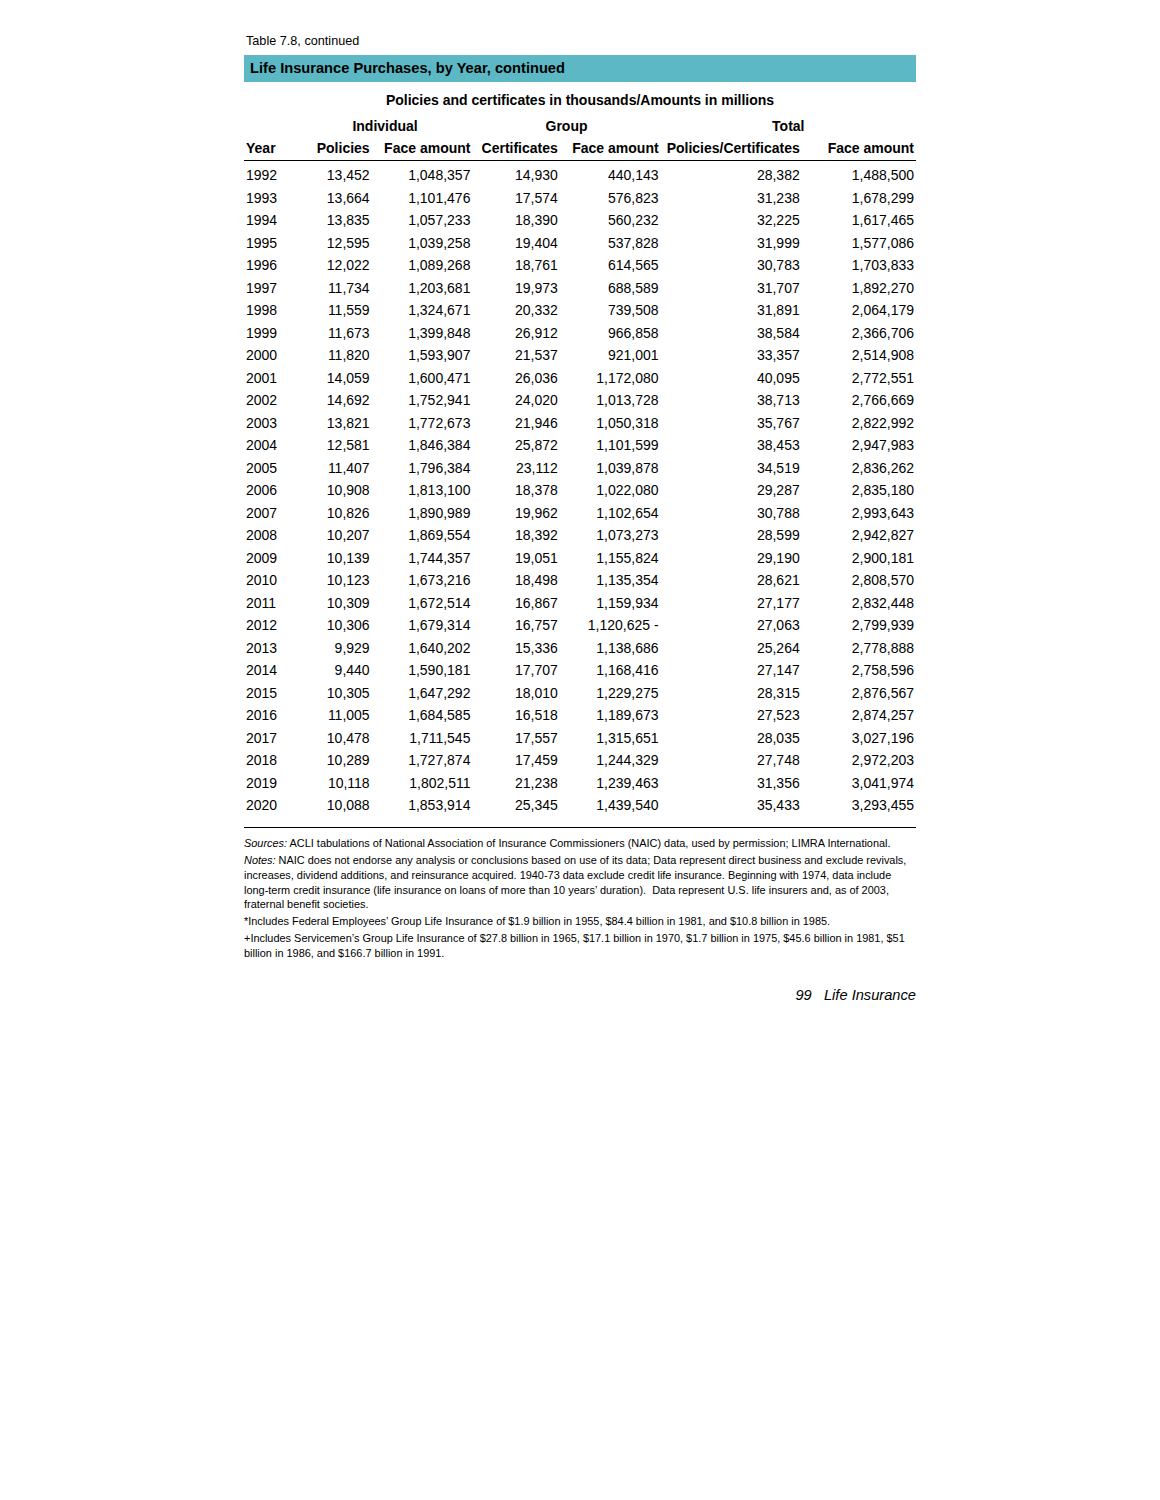Table 7.8, continued
Life Insurance Purchases, by Year, continued
Policies and certificates in thousands/Amounts in millions
| | Individual | Group | Total |
| --- | --- | --- | --- |
| Year | Policies | Face amount | Certificates | Face amount | Policies/Certificates | Face amount |
| 1992 | 13,452 | 1,048,357 | 14,930 | 440,143 | 28,382 | 1,488,500 |
| 1993 | 13,664 | 1,101,476 | 17,574 | 576,823 | 31,238 | 1,678,299 |
| 1994 | 13,835 | 1,057,233 | 18,390 | 560,232 | 32,225 | 1,617,465 |
| 1995 | 12,595 | 1,039,258 | 19,404 | 537,828 | 31,999 | 1,577,086 |
| 1996 | 12,022 | 1,089,268 | 18,761 | 614,565 | 30,783 | 1,703,833 |
| 1997 | 11,734 | 1,203,681 | 19,973 | 688,589 | 31,707 | 1,892,270 |
| 1998 | 11,559 | 1,324,671 | 20,332 | 739,508 | 31,891 | 2,064,179 |
| 1999 | 11,673 | 1,399,848 | 26,912 | 966,858 | 38,584 | 2,366,706 |
| 2000 | 11,820 | 1,593,907 | 21,537 | 921,001 | 33,357 | 2,514,908 |
| 2001 | 14,059 | 1,600,471 | 26,036 | 1,172,080 | 40,095 | 2,772,551 |
| 2002 | 14,692 | 1,752,941 | 24,020 | 1,013,728 | 38,713 | 2,766,669 |
| 2003 | 13,821 | 1,772,673 | 21,946 | 1,050,318 | 35,767 | 2,822,992 |
| 2004 | 12,581 | 1,846,384 | 25,872 | 1,101,599 | 38,453 | 2,947,983 |
| 2005 | 11,407 | 1,796,384 | 23,112 | 1,039,878 | 34,519 | 2,836,262 |
| 2006 | 10,908 | 1,813,100 | 18,378 | 1,022,080 | 29,287 | 2,835,180 |
| 2007 | 10,826 | 1,890,989 | 19,962 | 1,102,654 | 30,788 | 2,993,643 |
| 2008 | 10,207 | 1,869,554 | 18,392 | 1,073,273 | 28,599 | 2,942,827 |
| 2009 | 10,139 | 1,744,357 | 19,051 | 1,155,824 | 29,190 | 2,900,181 |
| 2010 | 10,123 | 1,673,216 | 18,498 | 1,135,354 | 28,621 | 2,808,570 |
| 2011 | 10,309 | 1,672,514 | 16,867 | 1,159,934 | 27,177 | 2,832,448 |
| 2012 | 10,306 | 1,679,314 | 16,757 | 1,120,625 | 27,063 | 2,799,939 |
| 2013 | 9,929 | 1,640,202 | 15,336 | 1,138,686 | 25,264 | 2,778,888 |
| 2014 | 9,440 | 1,590,181 | 17,707 | 1,168,416 | 27,147 | 2,758,596 |
| 2015 | 10,305 | 1,647,292 | 18,010 | 1,229,275 | 28,315 | 2,876,567 |
| 2016 | 11,005 | 1,684,585 | 16,518 | 1,189,673 | 27,523 | 2,874,257 |
| 2017 | 10,478 | 1,711,545 | 17,557 | 1,315,651 | 28,035 | 3,027,196 |
| 2018 | 10,289 | 1,727,874 | 17,459 | 1,244,329 | 27,748 | 2,972,203 |
| 2019 | 10,118 | 1,802,511 | 21,238 | 1,239,463 | 31,356 | 3,041,974 |
| 2020 | 10,088 | 1,853,914 | 25,345 | 1,439,540 | 35,433 | 3,293,455 |
Sources: ACLI tabulations of National Association of Insurance Commissioners (NAIC) data, used by permission; LIMRA International.
Notes: NAIC does not endorse any analysis or conclusions based on use of its data; Data represent direct business and exclude revivals, increases, dividend additions, and reinsurance acquired. 1940-73 data exclude credit life insurance. Beginning with 1974, data include long-term credit insurance (life insurance on loans of more than 10 years’ duration). Data represent U.S. life insurers and, as of 2003, fraternal benefit societies.
*Includes Federal Employees’ Group Life Insurance of $1.9 billion in 1955, $84.4 billion in 1981, and $10.8 billion in 1985.
+Includes Servicemen’s Group Life Insurance of $27.8 billion in 1965, $17.1 billion in 1970, $1.7 billion in 1975, $45.6 billion in 1981, $51 billion in 1986, and $166.7 billion in 1991.
99 Life Insurance